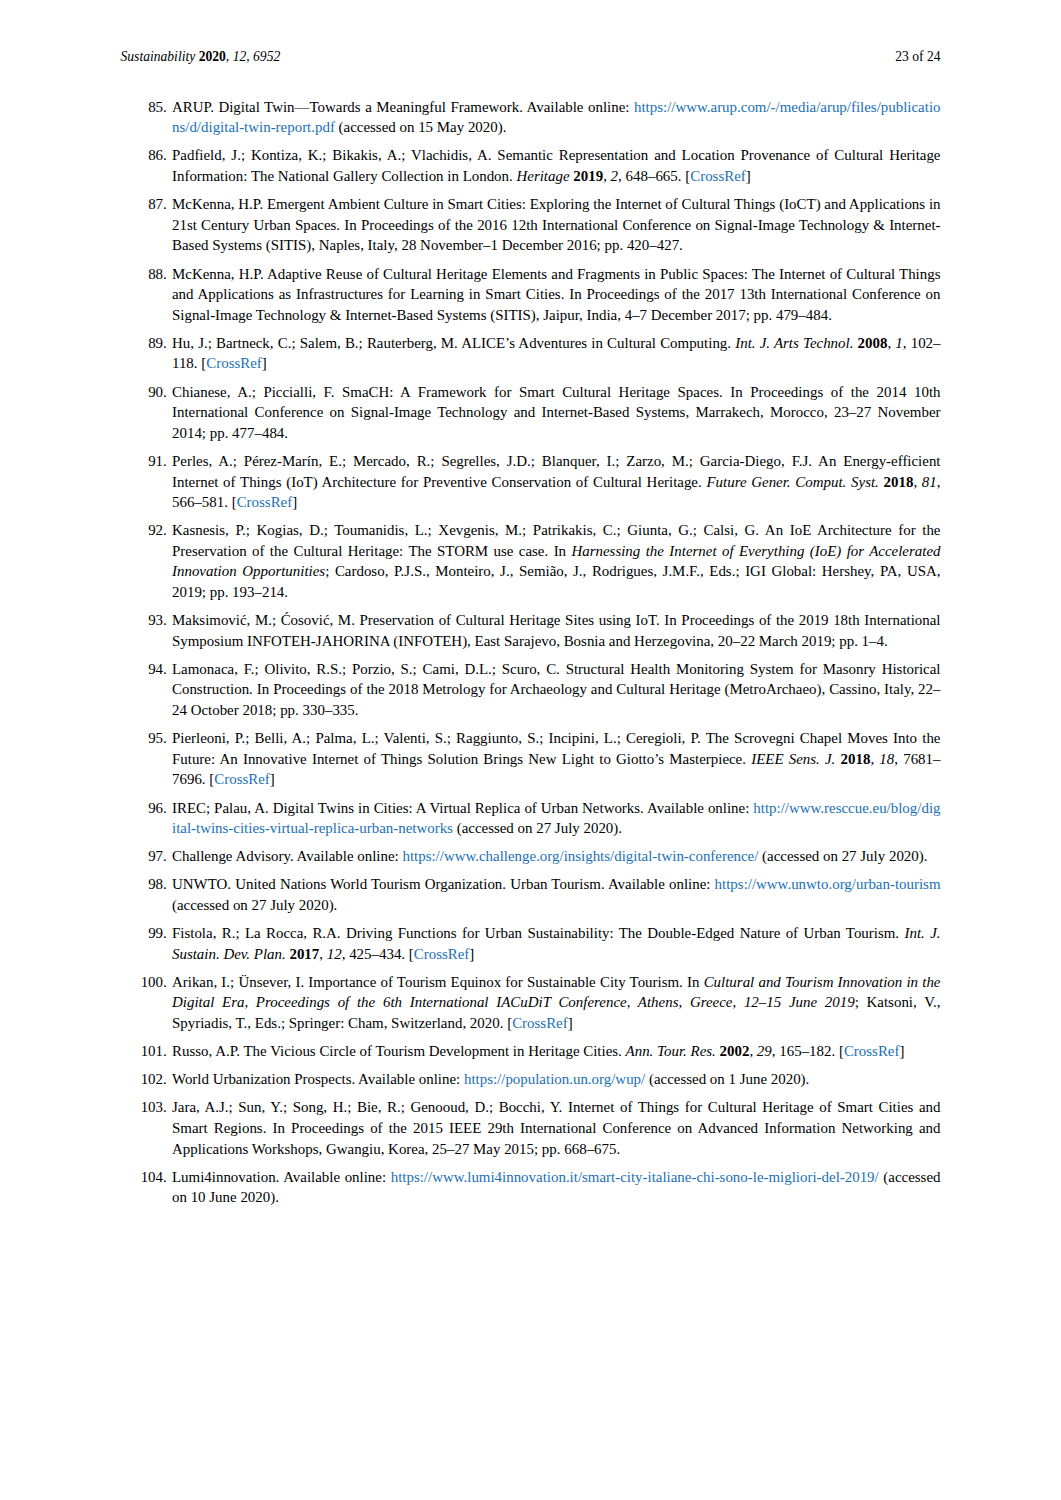Sustainability 2020, 12, 6952
23 of 24
85. ARUP. Digital Twin—Towards a Meaningful Framework. Available online: https://www.arup.com/-/media/arup/files/publications/d/digital-twin-report.pdf (accessed on 15 May 2020).
86. Padfield, J.; Kontiza, K.; Bikakis, A.; Vlachidis, A. Semantic Representation and Location Provenance of Cultural Heritage Information: The National Gallery Collection in London. Heritage 2019, 2, 648–665. [CrossRef]
87. McKenna, H.P. Emergent Ambient Culture in Smart Cities: Exploring the Internet of Cultural Things (IoCT) and Applications in 21st Century Urban Spaces. In Proceedings of the 2016 12th International Conference on Signal-Image Technology & Internet-Based Systems (SITIS), Naples, Italy, 28 November–1 December 2016; pp. 420–427.
88. McKenna, H.P. Adaptive Reuse of Cultural Heritage Elements and Fragments in Public Spaces: The Internet of Cultural Things and Applications as Infrastructures for Learning in Smart Cities. In Proceedings of the 2017 13th International Conference on Signal-Image Technology & Internet-Based Systems (SITIS), Jaipur, India, 4–7 December 2017; pp. 479–484.
89. Hu, J.; Bartneck, C.; Salem, B.; Rauterberg, M. ALICE’s Adventures in Cultural Computing. Int. J. Arts Technol. 2008, 1, 102–118. [CrossRef]
90. Chianese, A.; Piccialli, F. SmaCH: A Framework for Smart Cultural Heritage Spaces. In Proceedings of the 2014 10th International Conference on Signal-Image Technology and Internet-Based Systems, Marrakech, Morocco, 23–27 November 2014; pp. 477–484.
91. Perles, A.; Pérez-Marín, E.; Mercado, R.; Segrelles, J.D.; Blanquer, I.; Zarzo, M.; Garcia-Diego, F.J. An Energy-efficient Internet of Things (IoT) Architecture for Preventive Conservation of Cultural Heritage. Future Gener. Comput. Syst. 2018, 81, 566–581. [CrossRef]
92. Kasnesis, P.; Kogias, D.; Toumanidis, L.; Xevgenis, M.; Patrikakis, C.; Giunta, G.; Calsi, G. An IoE Architecture for the Preservation of the Cultural Heritage: The STORM use case. In Harnessing the Internet of Everything (IoE) for Accelerated Innovation Opportunities; Cardoso, P.J.S., Monteiro, J., Semião, J., Rodrigues, J.M.F., Eds.; IGI Global: Hershey, PA, USA, 2019; pp. 193–214.
93. Maksimović, M.; Ćosović, M. Preservation of Cultural Heritage Sites using IoT. In Proceedings of the 2019 18th International Symposium INFOTEH-JAHORINA (INFOTEH), East Sarajevo, Bosnia and Herzegovina, 20–22 March 2019; pp. 1–4.
94. Lamonaca, F.; Olivito, R.S.; Porzio, S.; Cami, D.L.; Scuro, C. Structural Health Monitoring System for Masonry Historical Construction. In Proceedings of the 2018 Metrology for Archaeology and Cultural Heritage (MetroArchaeo), Cassino, Italy, 22–24 October 2018; pp. 330–335.
95. Pierleoni, P.; Belli, A.; Palma, L.; Valenti, S.; Raggiunto, S.; Incipini, L.; Ceregioli, P. The Scrovegni Chapel Moves Into the Future: An Innovative Internet of Things Solution Brings New Light to Giotto’s Masterpiece. IEEE Sens. J. 2018, 18, 7681–7696. [CrossRef]
96. IREC; Palau, A. Digital Twins in Cities: A Virtual Replica of Urban Networks. Available online: http://www.resccue.eu/blog/digital-twins-cities-virtual-replica-urban-networks (accessed on 27 July 2020).
97. Challenge Advisory. Available online: https://www.challenge.org/insights/digital-twin-conference/ (accessed on 27 July 2020).
98. UNWTO. United Nations World Tourism Organization. Urban Tourism. Available online: https://www.unwto.org/urban-tourism (accessed on 27 July 2020).
99. Fistola, R.; La Rocca, R.A. Driving Functions for Urban Sustainability: The Double-Edged Nature of Urban Tourism. Int. J. Sustain. Dev. Plan. 2017, 12, 425–434. [CrossRef]
100. Arikan, I.; Ünsever, I. Importance of Tourism Equinox for Sustainable City Tourism. In Cultural and Tourism Innovation in the Digital Era, Proceedings of the 6th International IACuDiT Conference, Athens, Greece, 12–15 June 2019; Katsoni, V., Spyriadis, T., Eds.; Springer: Cham, Switzerland, 2020. [CrossRef]
101. Russo, A.P. The Vicious Circle of Tourism Development in Heritage Cities. Ann. Tour. Res. 2002, 29, 165–182. [CrossRef]
102. World Urbanization Prospects. Available online: https://population.un.org/wup/ (accessed on 1 June 2020).
103. Jara, A.J.; Sun, Y.; Song, H.; Bie, R.; Genooud, D.; Bocchi, Y. Internet of Things for Cultural Heritage of Smart Cities and Smart Regions. In Proceedings of the 2015 IEEE 29th International Conference on Advanced Information Networking and Applications Workshops, Gwangiu, Korea, 25–27 May 2015; pp. 668–675.
104. Lumi4innovation. Available online: https://www.lumi4innovation.it/smart-city-italiane-chi-sono-le-migliori-del-2019/ (accessed on 10 June 2020).